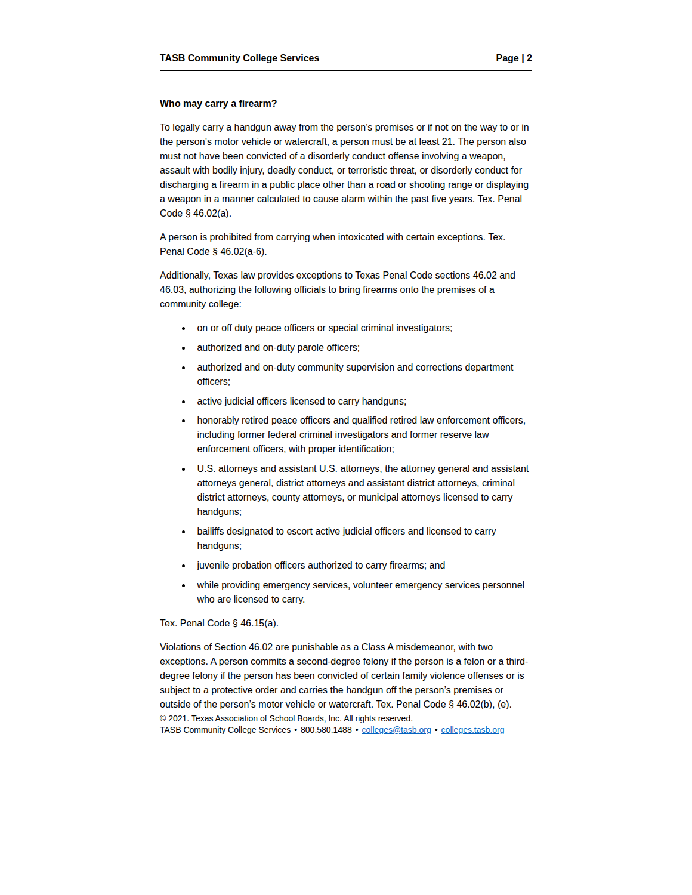TASB Community College Services Page | 2
Who may carry a firearm?
To legally carry a handgun away from the person’s premises or if not on the way to or in the person’s motor vehicle or watercraft, a person must be at least 21. The person also must not have been convicted of a disorderly conduct offense involving a weapon, assault with bodily injury, deadly conduct, or terroristic threat, or disorderly conduct for discharging a firearm in a public place other than a road or shooting range or displaying a weapon in a manner calculated to cause alarm within the past five years. Tex. Penal Code § 46.02(a).
A person is prohibited from carrying when intoxicated with certain exceptions. Tex. Penal Code § 46.02(a-6).
Additionally, Texas law provides exceptions to Texas Penal Code sections 46.02 and 46.03, authorizing the following officials to bring firearms onto the premises of a community college:
on or off duty peace officers or special criminal investigators;
authorized and on-duty parole officers;
authorized and on-duty community supervision and corrections department officers;
active judicial officers licensed to carry handguns;
honorably retired peace officers and qualified retired law enforcement officers, including former federal criminal investigators and former reserve law enforcement officers, with proper identification;
U.S. attorneys and assistant U.S. attorneys, the attorney general and assistant attorneys general, district attorneys and assistant district attorneys, criminal district attorneys, county attorneys, or municipal attorneys licensed to carry handguns;
bailiffs designated to escort active judicial officers and licensed to carry handguns;
juvenile probation officers authorized to carry firearms; and
while providing emergency services, volunteer emergency services personnel who are licensed to carry.
Tex. Penal Code § 46.15(a).
Violations of Section 46.02 are punishable as a Class A misdemeanor, with two exceptions. A person commits a second-degree felony if the person is a felon or a third-degree felony if the person has been convicted of certain family violence offenses or is subject to a protective order and carries the handgun off the person’s premises or outside of the person’s motor vehicle or watercraft. Tex. Penal Code § 46.02(b), (e).
© 2021. Texas Association of School Boards, Inc. All rights reserved.
TASB Community College Services • 800.580.1488 • colleges@tasb.org • colleges.tasb.org